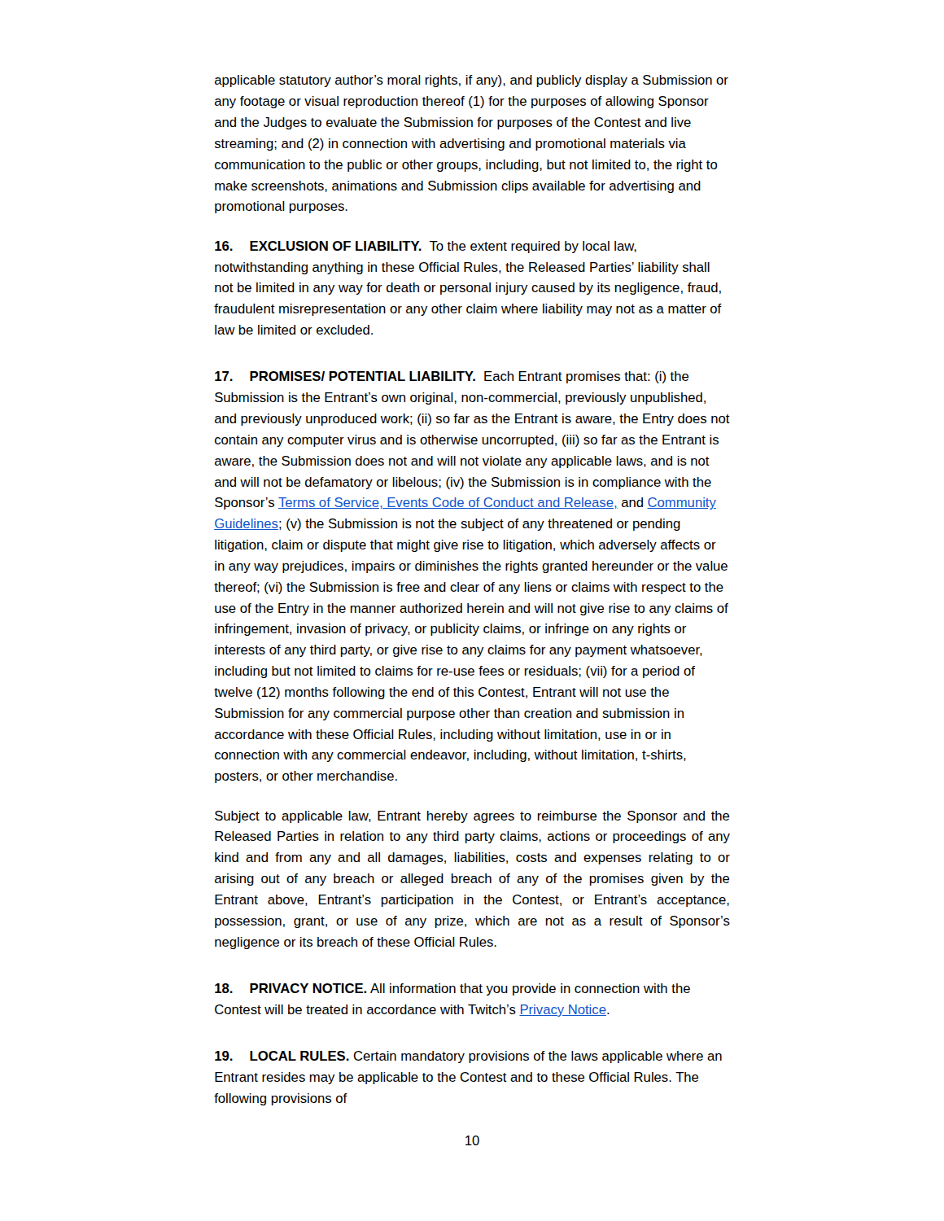applicable statutory author’s moral rights, if any), and publicly display a Submission or any footage or visual reproduction thereof (1) for the purposes of allowing Sponsor and the Judges to evaluate the Submission for purposes of the Contest and live streaming; and (2) in connection with advertising and promotional materials via communication to the public or other groups, including, but not limited to, the right to make screenshots, animations and Submission clips available for advertising and promotional purposes.
16. EXCLUSION OF LIABILITY. To the extent required by local law, notwithstanding anything in these Official Rules, the Released Parties’ liability shall not be limited in any way for death or personal injury caused by its negligence, fraud, fraudulent misrepresentation or any other claim where liability may not as a matter of law be limited or excluded.
17. PROMISES/ POTENTIAL LIABILITY. Each Entrant promises that: (i) the Submission is the Entrant’s own original, non-commercial, previously unpublished, and previously unproduced work; (ii) so far as the Entrant is aware, the Entry does not contain any computer virus and is otherwise uncorrupted, (iii) so far as the Entrant is aware, the Submission does not and will not violate any applicable laws, and is not and will not be defamatory or libelous; (iv) the Submission is in compliance with the Sponsor’s Terms of Service, Events Code of Conduct and Release, and Community Guidelines; (v) the Submission is not the subject of any threatened or pending litigation, claim or dispute that might give rise to litigation, which adversely affects or in any way prejudices, impairs or diminishes the rights granted hereunder or the value thereof; (vi) the Submission is free and clear of any liens or claims with respect to the use of the Entry in the manner authorized herein and will not give rise to any claims of infringement, invasion of privacy, or publicity claims, or infringe on any rights or interests of any third party, or give rise to any claims for any payment whatsoever, including but not limited to claims for re-use fees or residuals; (vii) for a period of twelve (12) months following the end of this Contest, Entrant will not use the Submission for any commercial purpose other than creation and submission in accordance with these Official Rules, including without limitation, use in or in connection with any commercial endeavor, including, without limitation, t-shirts, posters, or other merchandise.
Subject to applicable law, Entrant hereby agrees to reimburse the Sponsor and the Released Parties in relation to any third party claims, actions or proceedings of any kind and from any and all damages, liabilities, costs and expenses relating to or arising out of any breach or alleged breach of any of the promises given by the Entrant above, Entrant’s participation in the Contest, or Entrant’s acceptance, possession, grant, or use of any prize, which are not as a result of Sponsor’s negligence or its breach of these Official Rules.
18. PRIVACY NOTICE. All information that you provide in connection with the Contest will be treated in accordance with Twitch’s Privacy Notice.
19. LOCAL RULES. Certain mandatory provisions of the laws applicable where an Entrant resides may be applicable to the Contest and to these Official Rules. The following provisions of
10